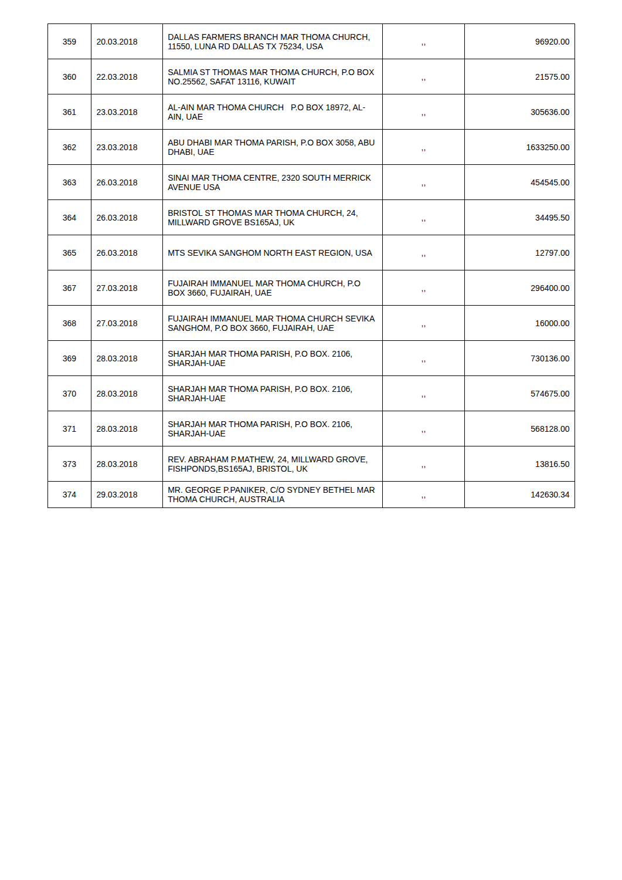| 359 | 20.03.2018 | DALLAS FARMERS BRANCH MAR THOMA CHURCH, 11550, LUNA RD DALLAS TX 75234, USA | ,, | 96920.00 |
| 360 | 22.03.2018 | SALMIA ST THOMAS MAR THOMA CHURCH, P.O BOX NO.25562, SAFAT 13116, KUWAIT | ,, | 21575.00 |
| 361 | 23.03.2018 | AL-AIN MAR THOMA CHURCH P.O BOX 18972, AL-AIN, UAE | ,, | 305636.00 |
| 362 | 23.03.2018 | ABU DHABI MAR THOMA PARISH, P.O BOX 3058, ABU DHABI, UAE | ,, | 1633250.00 |
| 363 | 26.03.2018 | SINAI MAR THOMA CENTRE, 2320 SOUTH MERRICK AVENUE USA | ,, | 454545.00 |
| 364 | 26.03.2018 | BRISTOL ST THOMAS MAR THOMA CHURCH, 24, MILLWARD GROVE BS165AJ, UK | ,, | 34495.50 |
| 365 | 26.03.2018 | MTS SEVIKA SANGHOM NORTH EAST REGION, USA | ,, | 12797.00 |
| 367 | 27.03.2018 | FUJAIRAH IMMANUEL MAR THOMA CHURCH, P.O BOX 3660, FUJAIRAH, UAE | ,, | 296400.00 |
| 368 | 27.03.2018 | FUJAIRAH IMMANUEL MAR THOMA CHURCH SEVIKA SANGHOM, P.O BOX 3660, FUJAIRAH, UAE | ,, | 16000.00 |
| 369 | 28.03.2018 | SHARJAH MAR THOMA PARISH, P.O BOX. 2106, SHARJAH-UAE | ,, | 730136.00 |
| 370 | 28.03.2018 | SHARJAH MAR THOMA PARISH, P.O BOX. 2106, SHARJAH-UAE | ,, | 574675.00 |
| 371 | 28.03.2018 | SHARJAH MAR THOMA PARISH, P.O BOX. 2106, SHARJAH-UAE | ,, | 568128.00 |
| 373 | 28.03.2018 | REV. ABRAHAM P.MATHEW, 24, MILLWARD GROVE, FISHPONDS,BS165AJ, BRISTOL, UK | ,, | 13816.50 |
| 374 | 29.03.2018 | MR. GEORGE P.PANIKER, C/O SYDNEY BETHEL MAR THOMA CHURCH, AUSTRALIA | ,, | 142630.34 |